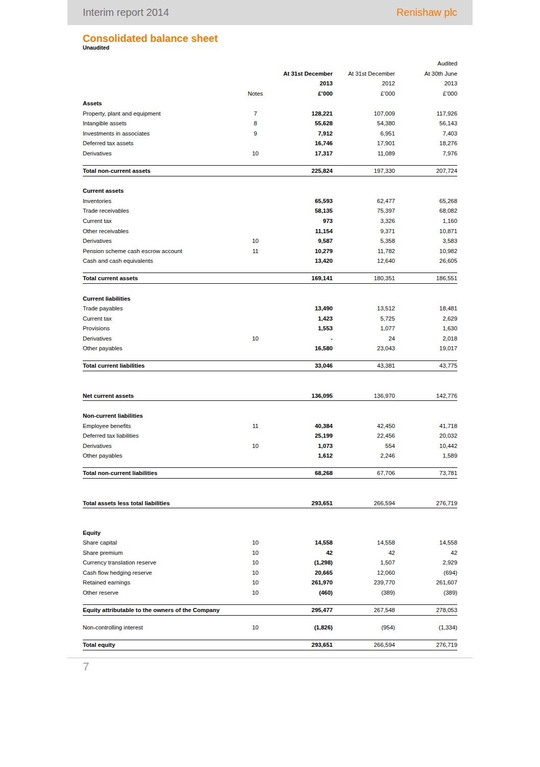Interim report 2014
Renishaw plc
Consolidated balance sheet
Unaudited
| | | | | Audited |
| | | At 31st December | At 31st December | At 30th June |
| | | 2013 | 2012 | 2013 |
| | Notes | £’000 | £’000 | £’000 |
| Assets | | | | |
| Property, plant and equipment | 7 | 128,221 | 107,009 | 117,926 |
| Intangible assets | 8 | 55,628 | 54,380 | 56,143 |
| Investments in associates | 9 | 7,912 | 6,951 | 7,403 |
| Deferred tax assets | | 16,746 | 17,901 | 18,276 |
| Derivatives | 10 | 17,317 | 11,089 | 7,976 |
| Total non-current assets | | 225,824 | 197,330 | 207,724 |
| Current assets | | | | |
| Inventories | | 65,593 | 62,477 | 65,268 |
| Trade receivables | | 58,135 | 75,397 | 68,082 |
| Current tax | | 973 | 3,326 | 1,160 |
| Other receivables | | 11,154 | 9,371 | 10,871 |
| Derivatives | 10 | 9,587 | 5,358 | 3,583 |
| Pension scheme cash escrow account | 11 | 10,279 | 11,782 | 10,982 |
| Cash and cash equivalents | | 13,420 | 12,640 | 26,605 |
| Total current assets | | 169,141 | 180,351 | 186,551 |
| Current liabilities | | | | |
| Trade payables | | 13,490 | 13,512 | 18,481 |
| Current tax | | 1,423 | 5,725 | 2,629 |
| Provisions | | 1,553 | 1,077 | 1,630 |
| Derivatives | 10 | - | 24 | 2,018 |
| Other payables | | 16,580 | 23,043 | 19,017 |
| Total current liabilities | | 33,046 | 43,381 | 43,775 |
| Net current assets | | 136,095 | 136,970 | 142,776 |
| Non-current liabilities | | | | |
| Employee benefits | 11 | 40,384 | 42,450 | 41,718 |
| Deferred tax liabilities | | 25,199 | 22,456 | 20,032 |
| Derivatives | 10 | 1,073 | 554 | 10,442 |
| Other payables | | 1,612 | 2,246 | 1,589 |
| Total non-current liabilities | | 68,268 | 67,706 | 73,781 |
| Total assets less total liabilities | | 293,651 | 266,594 | 276,719 |
| Equity | | | | |
| Share capital | 10 | 14,558 | 14,558 | 14,558 |
| Share premium | 10 | 42 | 42 | 42 |
| Currency translation reserve | 10 | (1,298) | 1,507 | 2,929 |
| Cash flow hedging reserve | 10 | 20,665 | 12,060 | (694) |
| Retained earnings | 10 | 261,970 | 239,770 | 261,607 |
| Other reserve | 10 | (460) | (389) | (389) |
| Equity attributable to the owners of the Company | | 295,477 | 267,548 | 278,053 |
| Non-controlling interest | 10 | (1,826) | (954) | (1,334) |
| Total equity | | 293,651 | 266,594 | 276,719 |
7